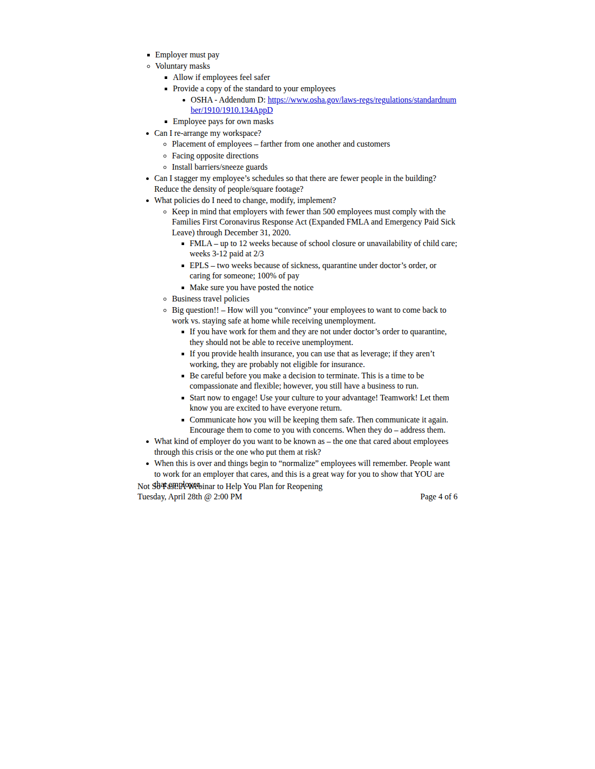Employer must pay
Voluntary masks
Allow if employees feel safer
Provide a copy of the standard to your employees
OSHA - Addendum D: https://www.osha.gov/laws-regs/regulations/standardnumber/1910/1910.134AppD
Employee pays for own masks
Can I re-arrange my workspace?
Placement of employees – farther from one another and customers
Facing opposite directions
Install barriers/sneeze guards
Can I stagger my employee’s schedules so that there are fewer people in the building? Reduce the density of people/square footage?
What policies do I need to change, modify, implement?
Keep in mind that employers with fewer than 500 employees must comply with the Families First Coronavirus Response Act (Expanded FMLA and Emergency Paid Sick Leave) through December 31, 2020.
FMLA – up to 12 weeks because of school closure or unavailability of child care; weeks 3-12 paid at 2/3
EPLS – two weeks because of sickness, quarantine under doctor’s order, or caring for someone; 100% of pay
Make sure you have posted the notice
Business travel policies
Big question!! – How will you “convince” your employees to want to come back to work vs. staying safe at home while receiving unemployment.
If you have work for them and they are not under doctor’s order to quarantine, they should not be able to receive unemployment.
If you provide health insurance, you can use that as leverage; if they aren’t working, they are probably not eligible for insurance.
Be careful before you make a decision to terminate. This is a time to be compassionate and flexible; however, you still have a business to run.
Start now to engage! Use your culture to your advantage! Teamwork! Let them know you are excited to have everyone return.
Communicate how you will be keeping them safe. Then communicate it again. Encourage them to come to you with concerns. When they do – address them.
What kind of employer do you want to be known as – the one that cared about employees through this crisis or the one who put them at risk?
When this is over and things begin to “normalize” employees will remember. People want to work for an employer that cares, and this is a great way for you to show that YOU are that employer.
Not So Fast: A Webinar to Help You Plan for Reopening
Tuesday, April 28th @ 2:00 PM
Page 4 of 6